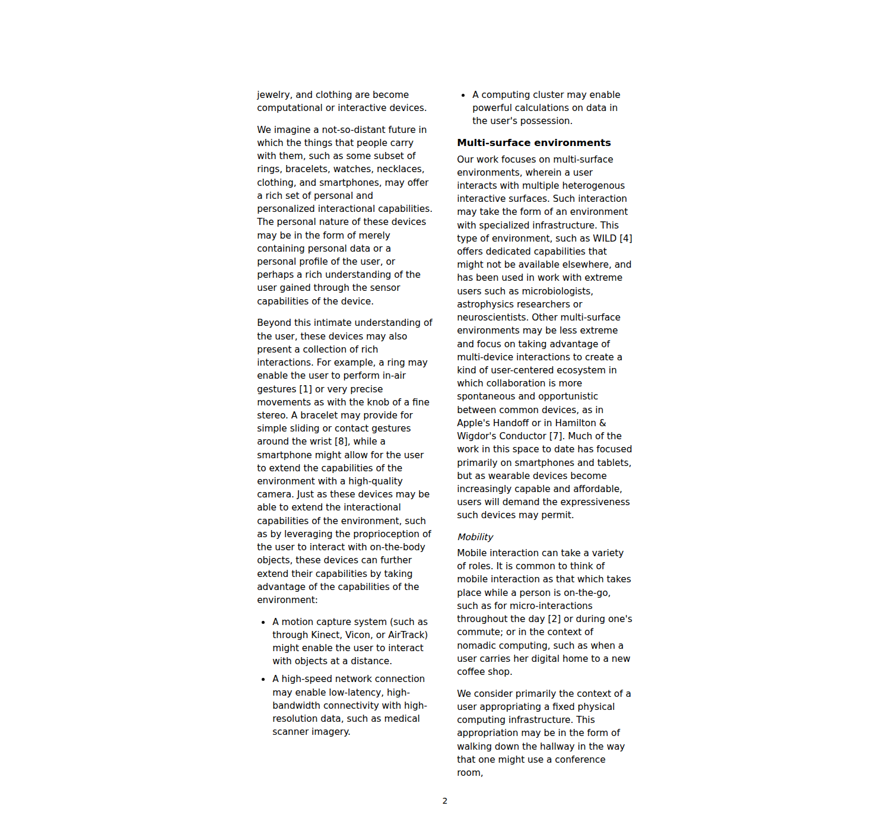jewelry, and clothing are become computational or interactive devices.
We imagine a not-so-distant future in which the things that people carry with them, such as some subset of rings, bracelets, watches, necklaces, clothing, and smartphones, may offer a rich set of personal and personalized interactional capabilities. The personal nature of these devices may be in the form of merely containing personal data or a personal profile of the user, or perhaps a rich understanding of the user gained through the sensor capabilities of the device.
Beyond this intimate understanding of the user, these devices may also present a collection of rich interactions. For example, a ring may enable the user to perform in-air gestures [1] or very precise movements as with the knob of a fine stereo. A bracelet may provide for simple sliding or contact gestures around the wrist [8], while a smartphone might allow for the user to extend the capabilities of the environment with a high-quality camera. Just as these devices may be able to extend the interactional capabilities of the environment, such as by leveraging the proprioception of the user to interact with on-the-body objects, these devices can further extend their capabilities by taking advantage of the capabilities of the environment:
A motion capture system (such as through Kinect, Vicon, or AirTrack) might enable the user to interact with objects at a distance.
A high-speed network connection may enable low-latency, high-bandwidth connectivity with high-resolution data, such as medical scanner imagery.
A computing cluster may enable powerful calculations on data in the user's possession.
Multi-surface environments
Our work focuses on multi-surface environments, wherein a user interacts with multiple heterogenous interactive surfaces. Such interaction may take the form of an environment with specialized infrastructure. This type of environment, such as WILD [4] offers dedicated capabilities that might not be available elsewhere, and has been used in work with extreme users such as microbiologists, astrophysics researchers or neuroscientists. Other multi-surface environments may be less extreme and focus on taking advantage of multi-device interactions to create a kind of user-centered ecosystem in which collaboration is more spontaneous and opportunistic between common devices, as in Apple's Handoff or in Hamilton & Wigdor's Conductor [7]. Much of the work in this space to date has focused primarily on smartphones and tablets, but as wearable devices become increasingly capable and affordable, users will demand the expressiveness such devices may permit.
Mobility
Mobile interaction can take a variety of roles. It is common to think of mobile interaction as that which takes place while a person is on-the-go, such as for micro-interactions throughout the day [2] or during one's commute; or in the context of nomadic computing, such as when a user carries her digital home to a new coffee shop.
We consider primarily the context of a user appropriating a fixed physical computing infrastructure. This appropriation may be in the form of walking down the hallway in the way that one might use a conference room,
2